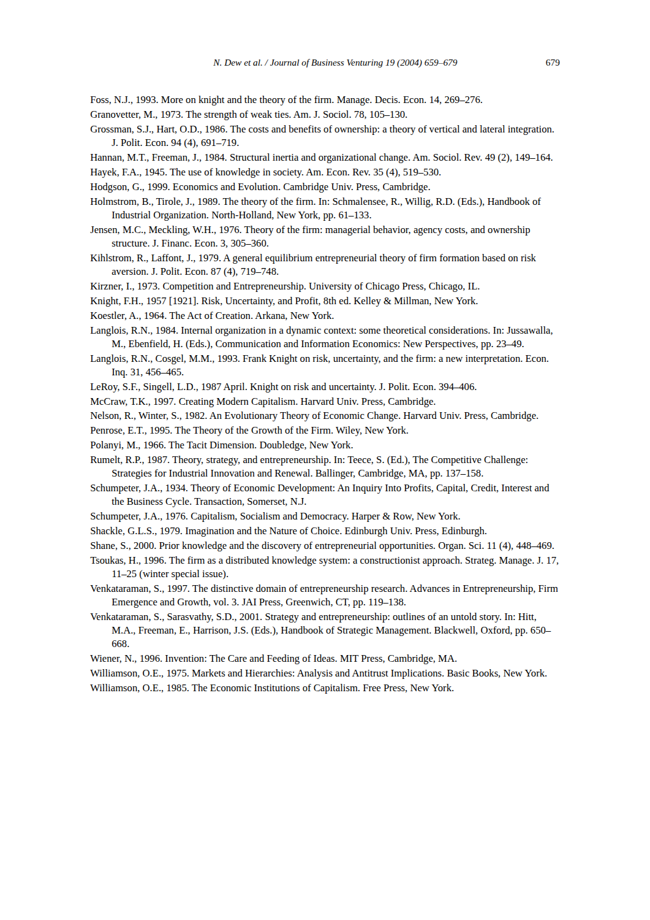679 N. Dew et al. / Journal of Business Venturing 19 (2004) 659–679 679
Foss, N.J., 1993. More on knight and the theory of the firm. Manage. Decis. Econ. 14, 269–276.
Granovetter, M., 1973. The strength of weak ties. Am. J. Sociol. 78, 105–130.
Grossman, S.J., Hart, O.D., 1986. The costs and benefits of ownership: a theory of vertical and lateral integration. J. Polit. Econ. 94 (4), 691–719.
Hannan, M.T., Freeman, J., 1984. Structural inertia and organizational change. Am. Sociol. Rev. 49 (2), 149–164.
Hayek, F.A., 1945. The use of knowledge in society. Am. Econ. Rev. 35 (4), 519–530.
Hodgson, G., 1999. Economics and Evolution. Cambridge Univ. Press, Cambridge.
Holmstrom, B., Tirole, J., 1989. The theory of the firm. In: Schmalensee, R., Willig, R.D. (Eds.), Handbook of Industrial Organization. North-Holland, New York, pp. 61–133.
Jensen, M.C., Meckling, W.H., 1976. Theory of the firm: managerial behavior, agency costs, and ownership structure. J. Financ. Econ. 3, 305–360.
Kihlstrom, R., Laffont, J., 1979. A general equilibrium entrepreneurial theory of firm formation based on risk aversion. J. Polit. Econ. 87 (4), 719–748.
Kirzner, I., 1973. Competition and Entrepreneurship. University of Chicago Press, Chicago, IL.
Knight, F.H., 1957 [1921]. Risk, Uncertainty, and Profit, 8th ed. Kelley & Millman, New York.
Koestler, A., 1964. The Act of Creation. Arkana, New York.
Langlois, R.N., 1984. Internal organization in a dynamic context: some theoretical considerations. In: Jussawalla, M., Ebenfield, H. (Eds.), Communication and Information Economics: New Perspectives, pp. 23–49.
Langlois, R.N., Cosgel, M.M., 1993. Frank Knight on risk, uncertainty, and the firm: a new interpretation. Econ. Inq. 31, 456–465.
LeRoy, S.F., Singell, L.D., 1987 April. Knight on risk and uncertainty. J. Polit. Econ. 394–406.
McCraw, T.K., 1997. Creating Modern Capitalism. Harvard Univ. Press, Cambridge.
Nelson, R., Winter, S., 1982. An Evolutionary Theory of Economic Change. Harvard Univ. Press, Cambridge.
Penrose, E.T., 1995. The Theory of the Growth of the Firm. Wiley, New York.
Polanyi, M., 1966. The Tacit Dimension. Doubledge, New York.
Rumelt, R.P., 1987. Theory, strategy, and entrepreneurship. In: Teece, S. (Ed.), The Competitive Challenge: Strategies for Industrial Innovation and Renewal. Ballinger, Cambridge, MA, pp. 137–158.
Schumpeter, J.A., 1934. Theory of Economic Development: An Inquiry Into Profits, Capital, Credit, Interest and the Business Cycle. Transaction, Somerset, N.J.
Schumpeter, J.A., 1976. Capitalism, Socialism and Democracy. Harper & Row, New York.
Shackle, G.L.S., 1979. Imagination and the Nature of Choice. Edinburgh Univ. Press, Edinburgh.
Shane, S., 2000. Prior knowledge and the discovery of entrepreneurial opportunities. Organ. Sci. 11 (4), 448–469.
Tsoukas, H., 1996. The firm as a distributed knowledge system: a constructionist approach. Strateg. Manage. J. 17, 11–25 (winter special issue).
Venkataraman, S., 1997. The distinctive domain of entrepreneurship research. Advances in Entrepreneurship, Firm Emergence and Growth, vol. 3. JAI Press, Greenwich, CT, pp. 119–138.
Venkataraman, S., Sarasvathy, S.D., 2001. Strategy and entrepreneurship: outlines of an untold story. In: Hitt, M.A., Freeman, E., Harrison, J.S. (Eds.), Handbook of Strategic Management. Blackwell, Oxford, pp. 650–668.
Wiener, N., 1996. Invention: The Care and Feeding of Ideas. MIT Press, Cambridge, MA.
Williamson, O.E., 1975. Markets and Hierarchies: Analysis and Antitrust Implications. Basic Books, New York.
Williamson, O.E., 1985. The Economic Institutions of Capitalism. Free Press, New York.